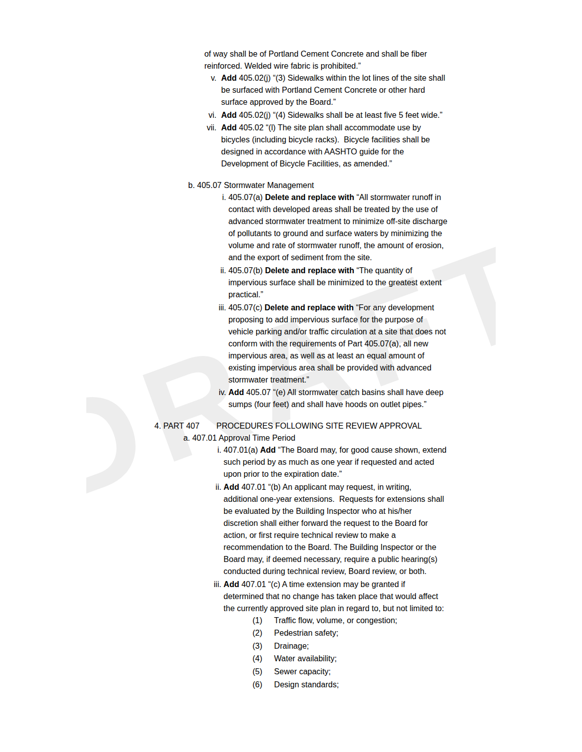DRAFT
of way shall be of Portland Cement Concrete and shall be fiber reinforced. Welded wire fabric is prohibited.”
Add 405.02(j) “(3) Sidewalks within the lot lines of the site shall be surfaced with Portland Cement Concrete or other hard surface approved by the Board.”
Add 405.02(j) “(4) Sidewalks shall be at least five 5 feet wide.”
Add 405.02 “(l) The site plan shall accommodate use by bicycles (including bicycle racks). Bicycle facilities shall be designed in accordance with AASHTO guide for the Development of Bicycle Facilities, as amended.”
405.07 Stormwater Management
405.07(a) Delete and replace with “All stormwater runoff in contact with developed areas shall be treated by the use of advanced stormwater treatment to minimize off-site discharge of pollutants to ground and surface waters by minimizing the volume and rate of stormwater runoff, the amount of erosion, and the export of sediment from the site.
405.07(b) Delete and replace with “The quantity of impervious surface shall be minimized to the greatest extent practical.”
405.07(c) Delete and replace with “For any development proposing to add impervious surface for the purpose of vehicle parking and/or traffic circulation at a site that does not conform with the requirements of Part 405.07(a), all new impervious area, as well as at least an equal amount of existing impervious area shall be provided with advanced stormwater treatment.”
Add 405.07 “(e) All stormwater catch basins shall have deep sumps (four feet) and shall have hoods on outlet pipes.”
PART 407 PROCEDURES FOLLOWING SITE REVIEW APPROVAL
407.01 Approval Time Period
407.01(a) Add “The Board may, for good cause shown, extend such period by as much as one year if requested and acted upon prior to the expiration date.”
Add 407.01 “(b) An applicant may request, in writing, additional one-year extensions. Requests for extensions shall be evaluated by the Building Inspector who at his/her discretion shall either forward the request to the Board for action, or first require technical review to make a recommendation to the Board. The Building Inspector or the Board may, if deemed necessary, require a public hearing(s) conducted during technical review, Board review, or both.
Add 407.01 “(c) A time extension may be granted if determined that no change has taken place that would affect the currently approved site plan in regard to, but not limited to:
Traffic flow, volume, or congestion;
Pedestrian safety;
Drainage;
Water availability;
Sewer capacity;
Design standards;